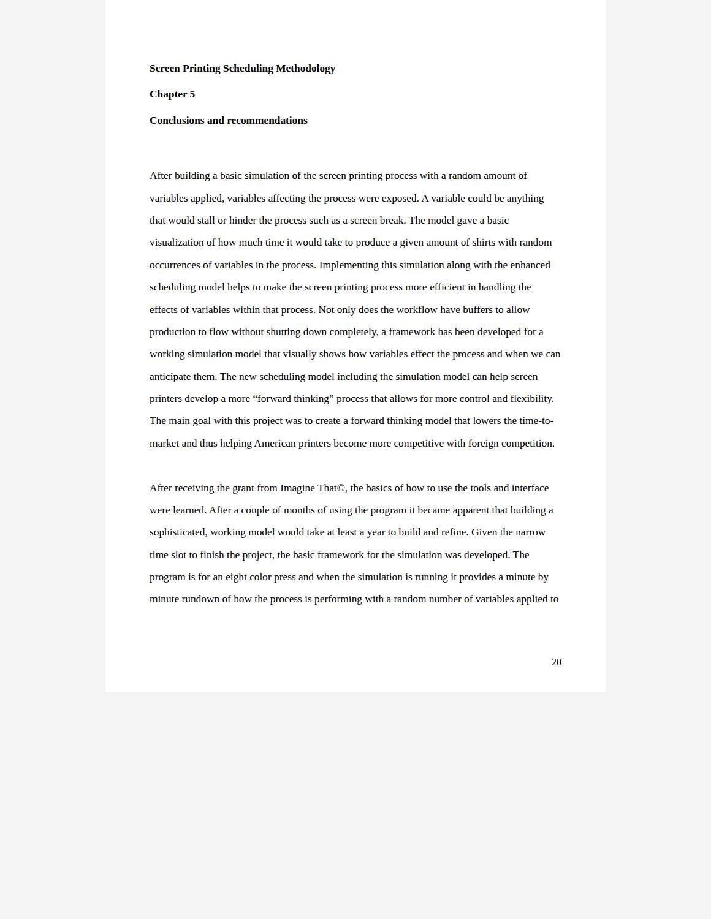Screen Printing Scheduling Methodology
Chapter 5
Conclusions and recommendations
After building a basic simulation of the screen printing process with a random amount of variables applied, variables affecting the process were exposed. A variable could be anything that would stall or hinder the process such as a screen break. The model gave a basic visualization of how much time it would take to produce a given amount of shirts with random occurrences of variables in the process. Implementing this simulation along with the enhanced scheduling model helps to make the screen printing process more efficient in handling the effects of variables within that process. Not only does the workflow have buffers to allow production to flow without shutting down completely, a framework has been developed for a working simulation model that visually shows how variables effect the process and when we can anticipate them. The new scheduling model including the simulation model can help screen printers develop a more “forward thinking” process that allows for more control and flexibility. The main goal with this project was to create a forward thinking model that lowers the time-to-market and thus helping American printers become more competitive with foreign competition.
After receiving the grant from Imagine That©, the basics of how to use the tools and interface were learned. After a couple of months of using the program it became apparent that building a sophisticated, working model would take at least a year to build and refine. Given the narrow time slot to finish the project, the basic framework for the simulation was developed. The program is for an eight color press and when the simulation is running it provides a minute by minute rundown of how the process is performing with a random number of variables applied to
20